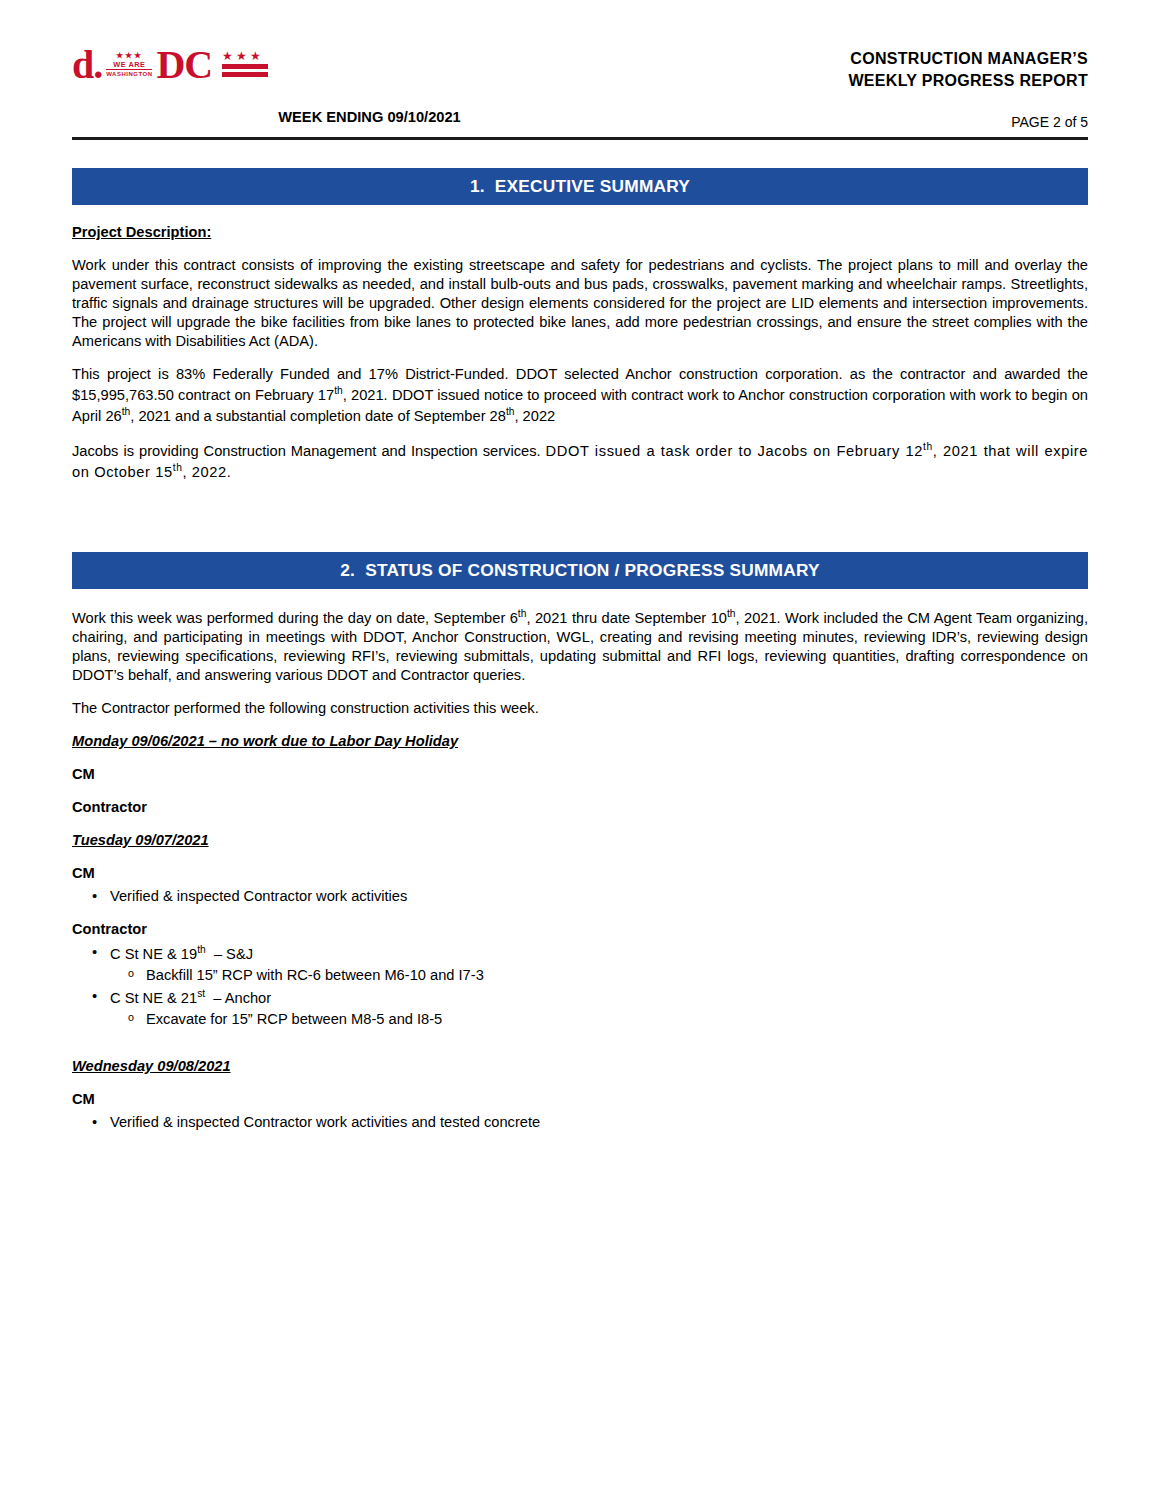d.
★★★
WE ARE
WASHINGTON
DC
★★★
WEEK ENDING 09/10/2021
CONSTRUCTION MANAGER’S
WEEKLY PROGRESS REPORT
PAGE 2 of 5
1. EXECUTIVE SUMMARY
Project Description:
Work under this contract consists of improving the existing streetscape and safety for pedestrians and cyclists. The project plans to mill and overlay the pavement surface, reconstruct sidewalks as needed, and install bulb-outs and bus pads, crosswalks, pavement marking and wheelchair ramps. Streetlights, traffic signals and drainage structures will be upgraded. Other design elements considered for the project are LID elements and intersection improvements. The project will upgrade the bike facilities from bike lanes to protected bike lanes, add more pedestrian crossings, and ensure the street complies with the Americans with Disabilities Act (ADA).
This project is 83% Federally Funded and 17% District-Funded. DDOT selected Anchor construction corporation. as the contractor and awarded the $15,995,763.50 contract on February 17th, 2021. DDOT issued notice to proceed with contract work to Anchor construction corporation with work to begin on April 26th, 2021 and a substantial completion date of September 28th, 2022
Jacobs is providing Construction Management and Inspection services. DDOT issued a task order to Jacobs on February 12th, 2021 that will expire on October 15th, 2022.
2. STATUS OF CONSTRUCTION / PROGRESS SUMMARY
Work this week was performed during the day on date, September 6th, 2021 thru date September 10th, 2021. Work included the CM Agent Team organizing, chairing, and participating in meetings with DDOT, Anchor Construction, WGL, creating and revising meeting minutes, reviewing IDR’s, reviewing design plans, reviewing specifications, reviewing RFI’s, reviewing submittals, updating submittal and RFI logs, reviewing quantities, drafting correspondence on DDOT’s behalf, and answering various DDOT and Contractor queries.
The Contractor performed the following construction activities this week.
Monday 09/06/2021 – no work due to Labor Day Holiday
CM
Contractor
Tuesday 09/07/2021
CM
Verified & inspected Contractor work activities
Contractor
C St NE & 19th – S&J
Backfill 15” RCP with RC-6 between M6-10 and I7-3
C St NE & 21st – Anchor
Excavate for 15” RCP between M8-5 and I8-5
Wednesday 09/08/2021
CM
Verified & inspected Contractor work activities and tested concrete